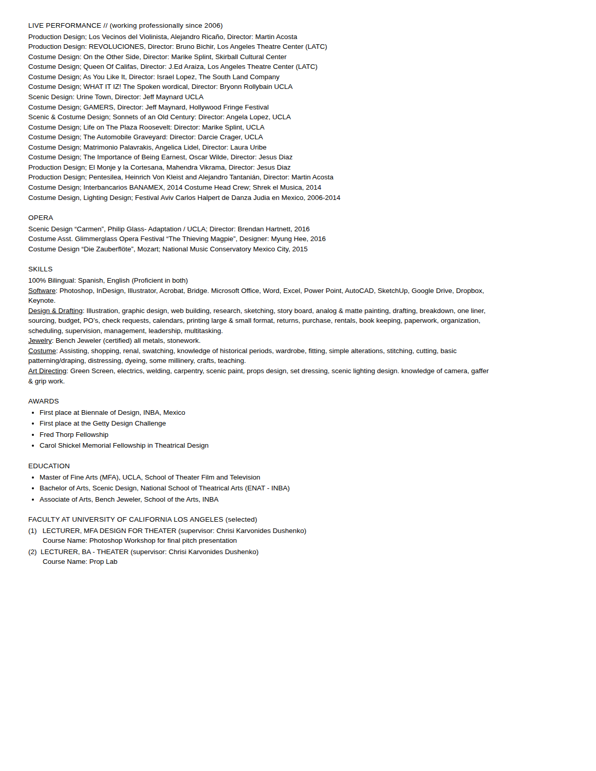LIVE PERFORMANCE // (working professionally since 2006)
Production Design; Los Vecinos del Violinista, Alejandro Ricaño, Director: Martin Acosta
Production Design: REVOLUCIONES, Director: Bruno Bichir, Los Angeles Theatre Center (LATC)
Costume Design: On the Other Side, Director: Marike Splint, Skirball Cultural Center
Costume Design; Queen Of Califas, Director: J.Ed Araiza, Los Angeles Theatre Center (LATC)
Costume Design; As You Like It, Director: Israel Lopez, The South Land Company
Costume Design; WHAT IT IZ! The Spoken wordical, Director: Bryonn Rollybain UCLA
Scenic Design: Urine Town, Director: Jeff Maynard UCLA
Costume Design; GAMERS, Director: Jeff Maynard, Hollywood Fringe Festival
Scenic & Costume Design; Sonnets of an Old Century: Director: Angela Lopez, UCLA
Costume Design; Life on The Plaza Roosevelt: Director: Marike Splint, UCLA
Costume Design; The Automobile Graveyard: Director: Darcie Crager, UCLA
Costume Design; Matrimonio Palavrakis, Angelica Lidel, Director: Laura Uribe
Costume Design; The Importance of Being Earnest, Oscar Wilde, Director: Jesus Diaz
Production Design; El Monje y la Cortesana, Mahendra Vikrama, Director: Jesus Diaz
Production Design; Pentesilea, Heinrich Von Kleist and Alejandro Tantanián, Director: Martin Acosta
Costume Design; Interbancarios BANAMEX, 2014 Costume Head Crew; Shrek el Musica, 2014
Costume Design, Lighting Design; Festival Aviv Carlos Halpert de Danza Judia en Mexico, 2006-2014
OPERA
Scenic Design “Carmen”, Philip Glass- Adaptation / UCLA; Director: Brendan Hartnett, 2016
Costume Asst. Glimmerglass Opera Festival “The Thieving Magpie”, Designer: Myung Hee, 2016
Costume Design “Die Zauberflöte”, Mozart; National Music Conservatory Mexico City, 2015
SKILLS
100% Bilingual: Spanish, English (Proficient in both)
Software: Photoshop, InDesign, Illustrator, Acrobat, Bridge. Microsoft Office, Word, Excel, Power Point, AutoCAD, SketchUp, Google Drive, Dropbox, Keynote.
Design & Drafting: Illustration, graphic design, web building, research, sketching, story board, analog & matte painting, drafting, breakdown, one liner, sourcing, budget, PO’s, check requests, calendars, printing large & small format, returns, purchase, rentals, book keeping, paperwork, organization, scheduling, supervision, management, leadership, multitasking.
Jewelry: Bench Jeweler (certified) all metals, stonework.
Costume: Assisting, shopping, renal, swatching, knowledge of historical periods, wardrobe, fitting, simple alterations, stitching, cutting, basic patterning/draping, distressing, dyeing, some millinery, crafts, teaching.
Art Directing: Green Screen, electrics, welding, carpentry, scenic paint, props design, set dressing, scenic lighting design. knowledge of camera, gaffer & grip work.
AWARDS
First place at Biennale of Design, INBA, Mexico
First place at the Getty Design Challenge
Fred Thorp Fellowship
Carol Shickel Memorial Fellowship in Theatrical Design
EDUCATION
Master of Fine Arts (MFA), UCLA, School of Theater Film and Television
Bachelor of Arts, Scenic Design, National School of Theatrical Arts (ENAT - INBA)
Associate of Arts, Bench Jeweler, School of the Arts, INBA
FACULTY AT UNIVERSITY OF CALIFORNIA LOS ANGELES (selected)
(1) LECTURER, MFA DESIGN FOR THEATER (supervisor: Chrisi Karvonides Dushenko)
Course Name: Photoshop Workshop for final pitch presentation
(2) LECTURER, BA - THEATER (supervisor: Chrisi Karvonides Dushenko)
Course Name: Prop Lab